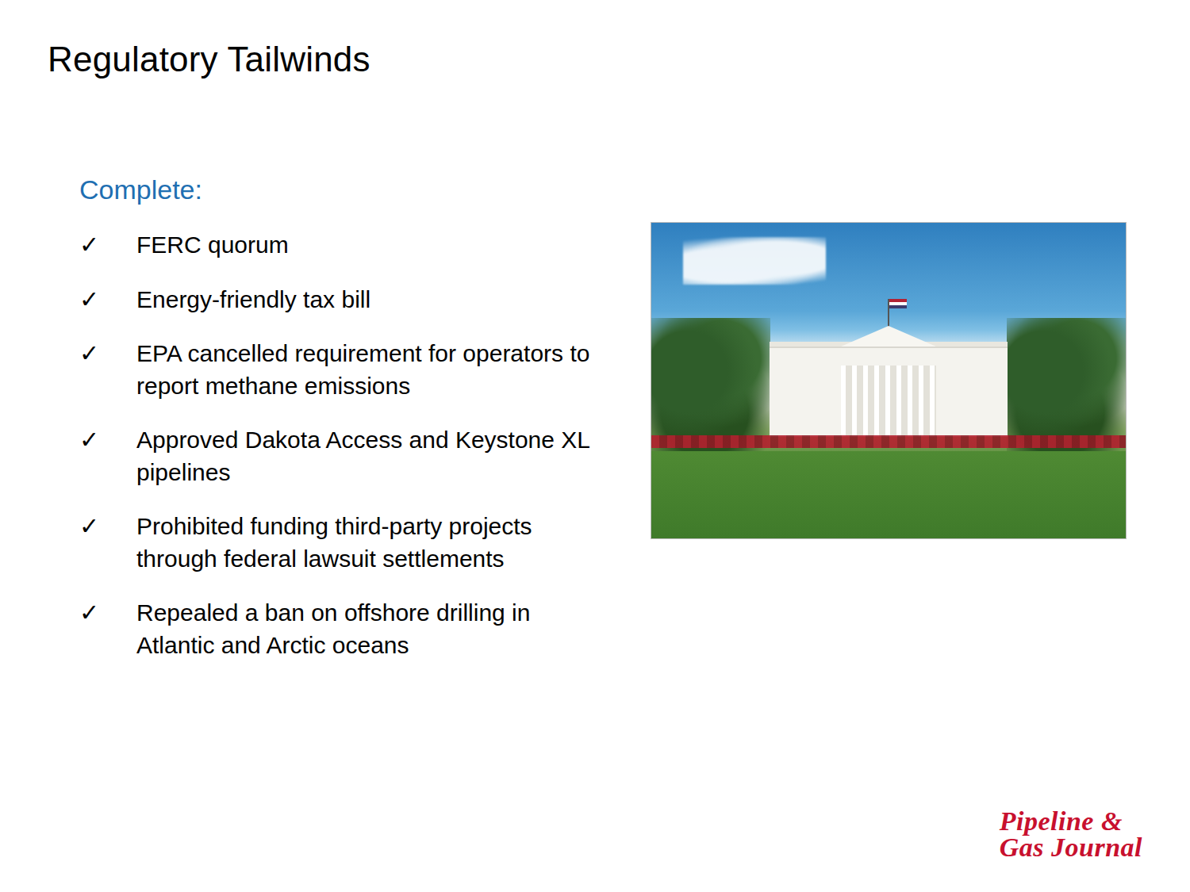Regulatory Tailwinds
Complete:
FERC quorum
Energy-friendly tax bill
EPA cancelled requirement for operators to report methane emissions
Approved Dakota Access and Keystone XL pipelines
Prohibited funding third-party projects through federal lawsuit settlements
Repealed a ban on offshore drilling in Atlantic and Arctic oceans
Pipeline & Gas Journal